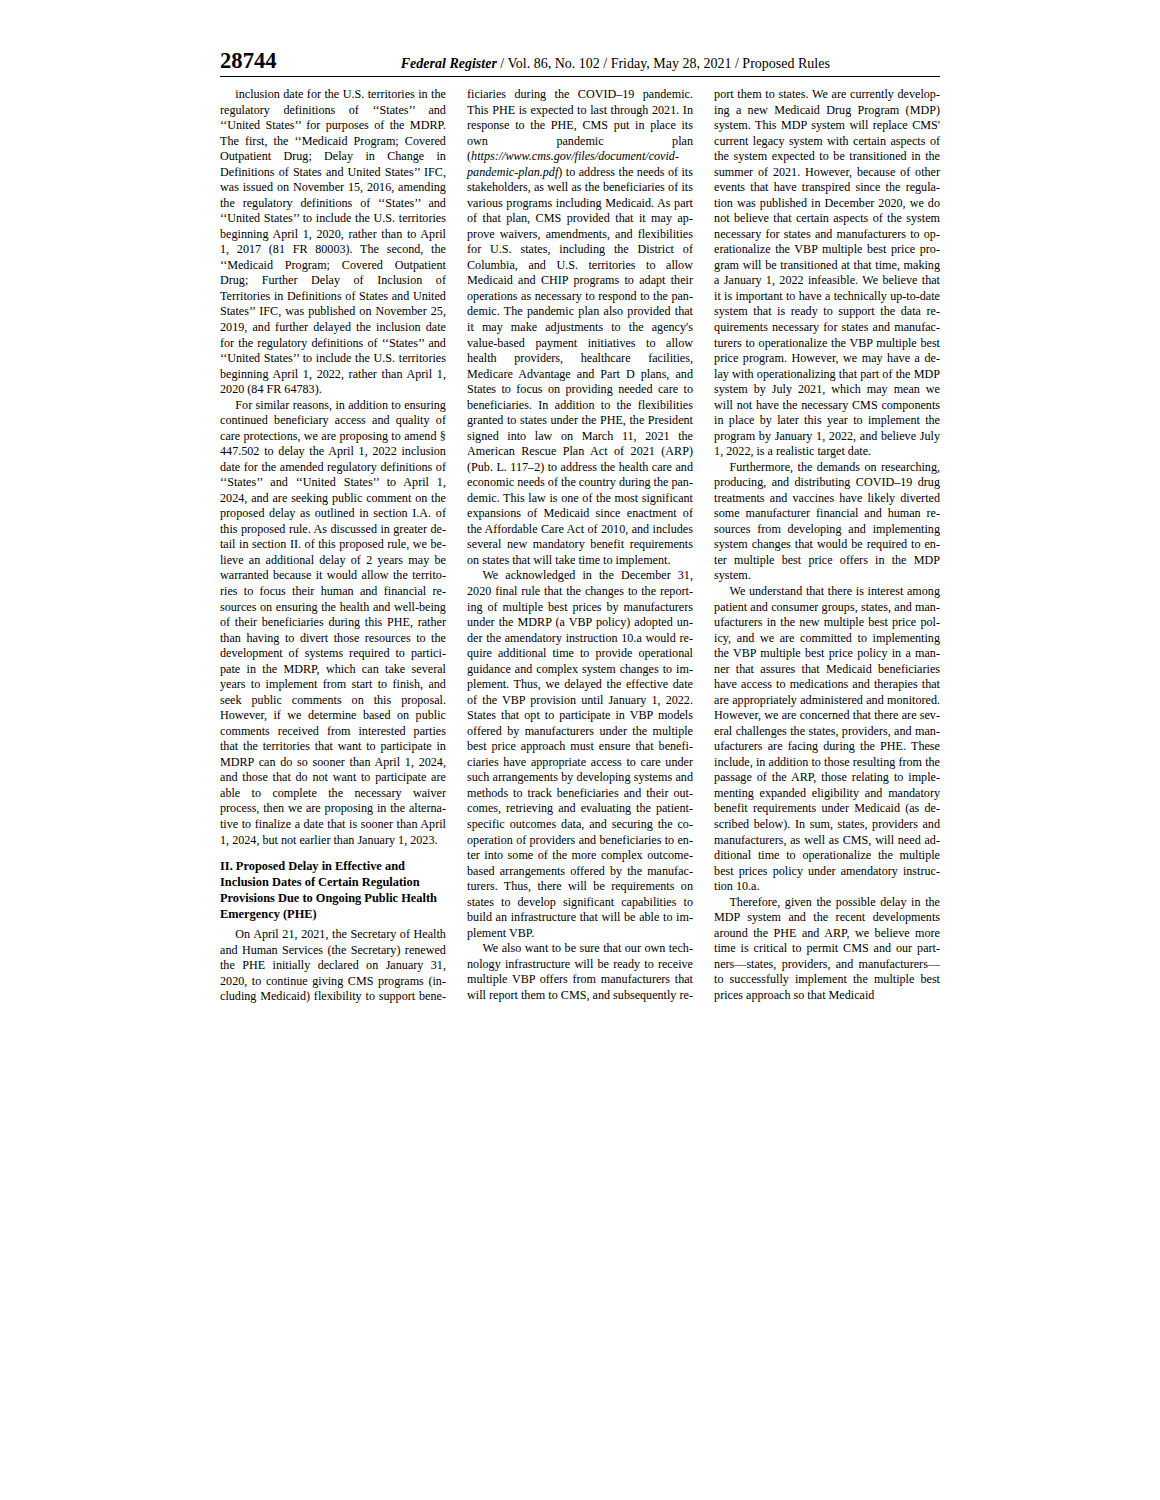28744
Federal Register / Vol. 86, No. 102 / Friday, May 28, 2021 / Proposed Rules
inclusion date for the U.S. territories in the regulatory definitions of ‘‘States’’ and ‘‘United States’’ for purposes of the MDRP. The first, the ‘‘Medicaid Program; Covered Outpatient Drug; Delay in Change in Definitions of States and United States’’ IFC, was issued on November 15, 2016, amending the regulatory definitions of ‘‘States’’ and ‘‘United States’’ to include the U.S. territories beginning April 1, 2020, rather than to April 1, 2017 (81 FR 80003). The second, the ‘‘Medicaid Program; Covered Outpatient Drug; Further Delay of Inclusion of Territories in Definitions of States and United States’’ IFC, was published on November 25, 2019, and further delayed the inclusion date for the regulatory definitions of ‘‘States’’ and ‘‘United States’’ to include the U.S. territories beginning April 1, 2022, rather than April 1, 2020 (84 FR 64783).
For similar reasons, in addition to ensuring continued beneficiary access and quality of care protections, we are proposing to amend § 447.502 to delay the April 1, 2022 inclusion date for the amended regulatory definitions of ‘‘States’’ and ‘‘United States’’ to April 1, 2024, and are seeking public comment on the proposed delay as outlined in section I.A. of this proposed rule. As discussed in greater detail in section II. of this proposed rule, we believe an additional delay of 2 years may be warranted because it would allow the territories to focus their human and financial resources on ensuring the health and well-being of their beneficiaries during this PHE, rather than having to divert those resources to the development of systems required to participate in the MDRP, which can take several years to implement from start to finish, and seek public comments on this proposal. However, if we determine based on public comments received from interested parties that the territories that want to participate in MDRP can do so sooner than April 1, 2024, and those that do not want to participate are able to complete the necessary waiver process, then we are proposing in the alternative to finalize a date that is sooner than April 1, 2024, but not earlier than January 1, 2023.
II. Proposed Delay in Effective and Inclusion Dates of Certain Regulation Provisions Due to Ongoing Public Health Emergency (PHE)
On April 21, 2021, the Secretary of Health and Human Services (the Secretary) renewed the PHE initially declared on January 31, 2020, to continue giving CMS programs (including Medicaid) flexibility to support beneficiaries during the COVID–19 pandemic. This PHE is expected to last through 2021. In response to the PHE, CMS put in place its own pandemic plan (https://www.cms.gov/files/document/covid-pandemic-plan.pdf) to address the needs of its stakeholders, as well as the beneficiaries of its various programs including Medicaid. As part of that plan, CMS provided that it may approve waivers, amendments, and flexibilities for U.S. states, including the District of Columbia, and U.S. territories to allow Medicaid and CHIP programs to adapt their operations as necessary to respond to the pandemic. The pandemic plan also provided that it may make adjustments to the agency's value-based payment initiatives to allow health providers, healthcare facilities, Medicare Advantage and Part D plans, and States to focus on providing needed care to beneficiaries. In addition to the flexibilities granted to states under the PHE, the President signed into law on March 11, 2021 the American Rescue Plan Act of 2021 (ARP) (Pub. L. 117–2) to address the health care and economic needs of the country during the pandemic. This law is one of the most significant expansions of Medicaid since enactment of the Affordable Care Act of 2010, and includes several new mandatory benefit requirements on states that will take time to implement.
We acknowledged in the December 31, 2020 final rule that the changes to the reporting of multiple best prices by manufacturers under the MDRP (a VBP policy) adopted under the amendatory instruction 10.a would require additional time to provide operational guidance and complex system changes to implement. Thus, we delayed the effective date of the VBP provision until January 1, 2022. States that opt to participate in VBP models offered by manufacturers under the multiple best price approach must ensure that beneficiaries have appropriate access to care under such arrangements by developing systems and methods to track beneficiaries and their outcomes, retrieving and evaluating the patient-specific outcomes data, and securing the cooperation of providers and beneficiaries to enter into some of the more complex outcome-based arrangements offered by the manufacturers. Thus, there will be requirements on states to develop significant capabilities to build an infrastructure that will be able to implement VBP.
We also want to be sure that our own technology infrastructure will be ready to receive multiple VBP offers from manufacturers that will report them to CMS, and subsequently report them to states. We are currently developing a new Medicaid Drug Program (MDP) system. This MDP system will replace CMS' current legacy system with certain aspects of the system expected to be transitioned in the summer of 2021. However, because of other events that have transpired since the regulation was published in December 2020, we do not believe that certain aspects of the system necessary for states and manufacturers to operationalize the VBP multiple best price program will be transitioned at that time, making a January 1, 2022 infeasible. We believe that it is important to have a technically up-to-date system that is ready to support the data requirements necessary for states and manufacturers to operationalize the VBP multiple best price program. However, we may have a delay with operationalizing that part of the MDP system by July 2021, which may mean we will not have the necessary CMS components in place by later this year to implement the program by January 1, 2022, and believe July 1, 2022, is a realistic target date.
Furthermore, the demands on researching, producing, and distributing COVID–19 drug treatments and vaccines have likely diverted some manufacturer financial and human resources from developing and implementing system changes that would be required to enter multiple best price offers in the MDP system.
We understand that there is interest among patient and consumer groups, states, and manufacturers in the new multiple best price policy, and we are committed to implementing the VBP multiple best price policy in a manner that assures that Medicaid beneficiaries have access to medications and therapies that are appropriately administered and monitored. However, we are concerned that there are several challenges the states, providers, and manufacturers are facing during the PHE. These include, in addition to those resulting from the passage of the ARP, those relating to implementing expanded eligibility and mandatory benefit requirements under Medicaid (as described below). In sum, states, providers and manufacturers, as well as CMS, will need additional time to operationalize the multiple best prices policy under amendatory instruction 10.a.
Therefore, given the possible delay in the MDP system and the recent developments around the PHE and ARP, we believe more time is critical to permit CMS and our partners—states, providers, and manufacturers—to successfully implement the multiple best prices approach so that Medicaid